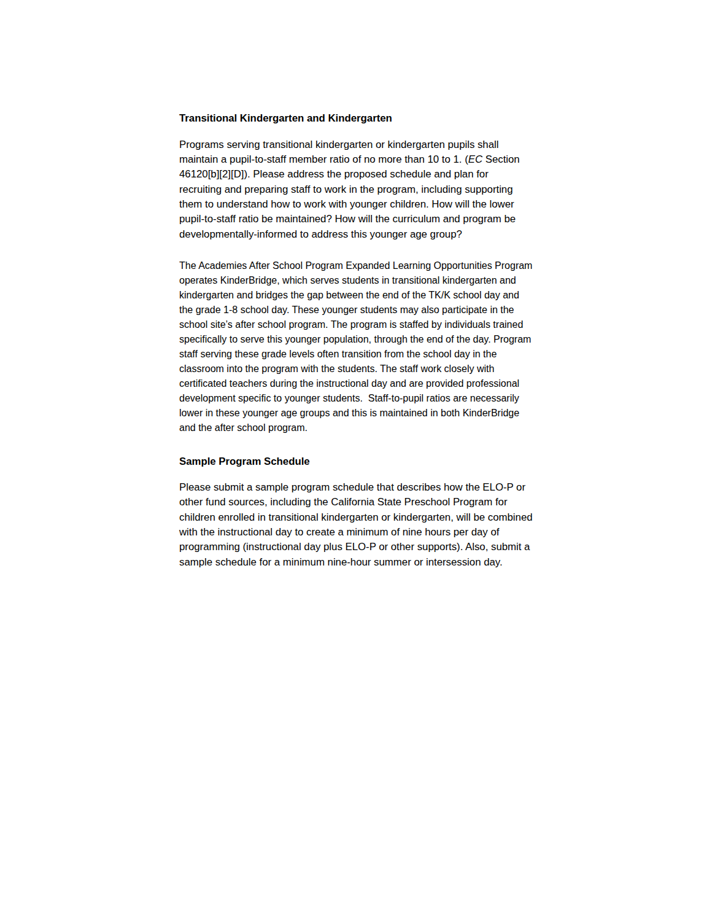Transitional Kindergarten and Kindergarten
Programs serving transitional kindergarten or kindergarten pupils shall maintain a pupil-to-staff member ratio of no more than 10 to 1. (EC Section 46120[b][2][D]). Please address the proposed schedule and plan for recruiting and preparing staff to work in the program, including supporting them to understand how to work with younger children. How will the lower pupil-to-staff ratio be maintained? How will the curriculum and program be developmentally-informed to address this younger age group?
The Academies After School Program Expanded Learning Opportunities Program operates KinderBridge, which serves students in transitional kindergarten and kindergarten and bridges the gap between the end of the TK/K school day and the grade 1-8 school day. These younger students may also participate in the school site’s after school program. The program is staffed by individuals trained specifically to serve this younger population, through the end of the day. Program staff serving these grade levels often transition from the school day in the classroom into the program with the students. The staff work closely with certificated teachers during the instructional day and are provided professional development specific to younger students. Staff-to-pupil ratios are necessarily lower in these younger age groups and this is maintained in both KinderBridge and the after school program.
Sample Program Schedule
Please submit a sample program schedule that describes how the ELO-P or other fund sources, including the California State Preschool Program for children enrolled in transitional kindergarten or kindergarten, will be combined with the instructional day to create a minimum of nine hours per day of programming (instructional day plus ELO-P or other supports). Also, submit a sample schedule for a minimum nine-hour summer or intersession day.